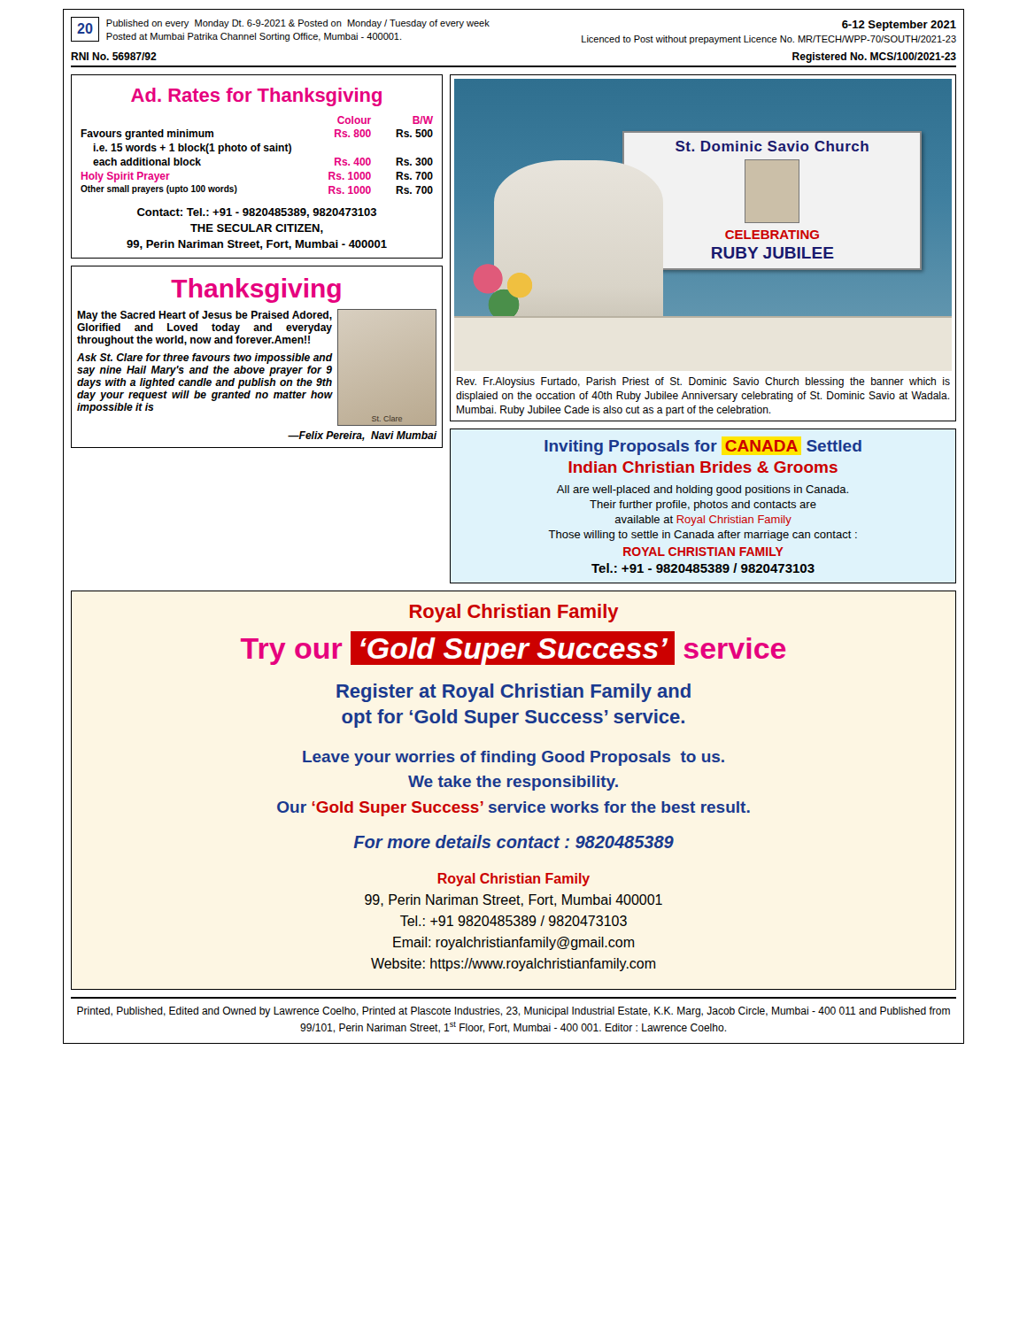20
Published on every Monday Dt. 6-9-2021 & Posted on Monday / Tuesday of every week
Posted at Mumbai Patrika Channel Sorting Office, Mumbai - 400001.
6-12 September 2021
Licenced to Post without prepayment Licence No. MR/TECH/WPP-70/SOUTH/2021-23
RNI No. 56987/92
Registered No. MCS/100/2021-23
Ad. Rates for Thanksgiving
| | Colour | B/W |
| --- | --- | --- |
| Favours granted minimum | Rs. 800 | Rs. 500 |
| i.e. 15 words + 1 block(1 photo of saint) |
| each additional block | Rs. 400 | Rs. 300 |
| Holy Spirit Prayer | Rs. 1000 | Rs. 700 |
| Other small prayers (upto 100 words) | Rs. 1000 | Rs. 700 |
Contact: Tel.: +91 - 9820485389, 9820473103
THE SECULAR CITIZEN,
99, Perin Nariman Street, Fort, Mumbai - 400001
Thanksgiving
May the Sacred Heart of Jesus be Praised Adored, Glorified and Loved today and everyday throughout the world, now and forever.Amen!!
Ask St. Clare for three favours two impossible and say nine Hail Mary's and the above prayer for 9 days with a lighted candle and publish on the 9th day your request will be granted no matter how impossible it is
St. Clare
—Felix Pereira, Navi Mumbai
St. Dominic Savio Church
CELEBRATING
RUBY JUBILEE
Rev. Fr.Aloysius Furtado, Parish Priest of St. Dominic Savio Church blessing the banner which is displaied on the occation of 40th Ruby Jubilee Anniversary celebrating of St. Dominic Savio at Wadala. Mumbai. Ruby Jubilee Cade is also cut as a part of the celebration.
Inviting Proposals for CANADA Settled
Indian Christian Brides & Grooms
All are well-placed and holding good positions in Canada.
Their further profile, photos and contacts are
available at Royal Christian Family
Those willing to settle in Canada after marriage can contact :
ROYAL CHRISTIAN FAMILY
Tel.: +91 - 9820485389 / 9820473103
Royal Christian Family
Try our ‘Gold Super Success’ service
Register at Royal Christian Family and
opt for ‘Gold Super Success’ service.
Leave your worries of finding Good Proposals to us.
We take the responsibility.
Our ‘Gold Super Success’ service works for the best result.
For more details contact : 9820485389
Royal Christian Family
99, Perin Nariman Street, Fort, Mumbai 400001
Tel.: +91 9820485389 / 9820473103
Email: royalchristianfamily@gmail.com
Website: https://www.royalchristianfamily.com
Printed, Published, Edited and Owned by Lawrence Coelho, Printed at Plascote Industries, 23, Municipal Industrial Estate, K.K. Marg, Jacob Circle, Mumbai - 400 011 and Published from 99/101, Perin Nariman Street, 1st Floor, Fort, Mumbai - 400 001. Editor : Lawrence Coelho.